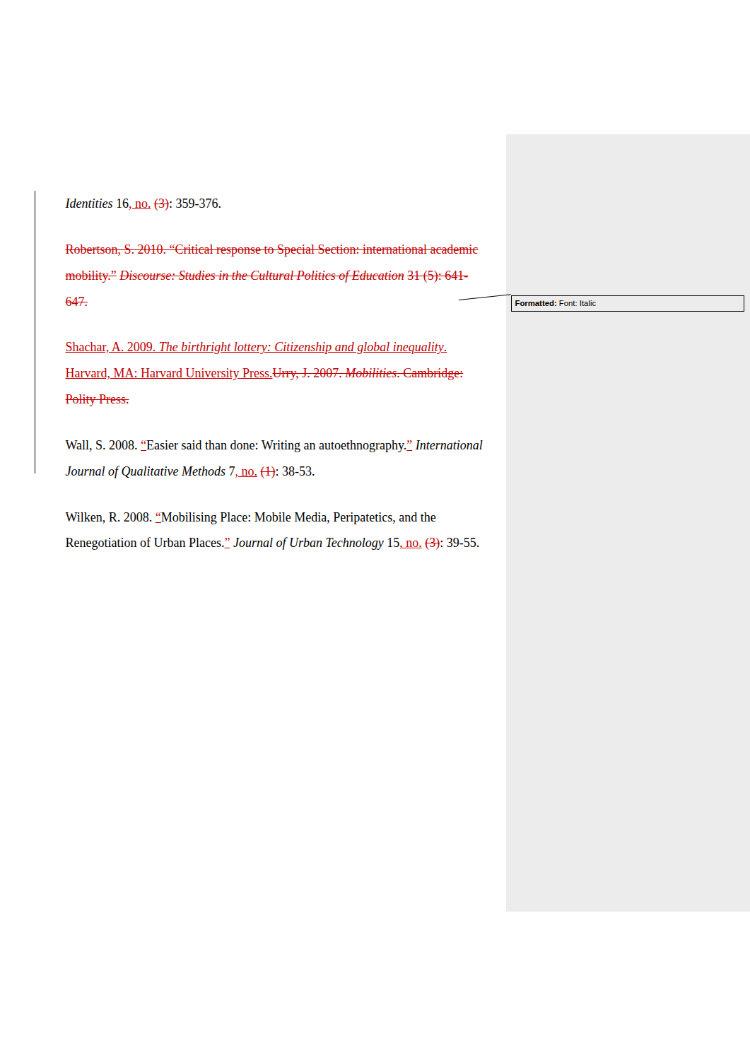Identities 16, no. (3): 359-376.
Robertson, S. 2010. “Critical response to Special Section: international academic mobility.” Discourse: Studies in the Cultural Politics of Education 31 (5): 641-647.
Shachar, A. 2009. The birthright lottery: Citizenship and global inequality. Harvard, MA: Harvard University Press. Urry, J. 2007. Mobilities. Cambridge: Polity Press.
Wall, S. 2008. “Easier said than done: Writing an autoethnography.” International Journal of Qualitative Methods 7, no. (1): 38-53.
Wilken, R. 2008. “Mobilising Place: Mobile Media, Peripatetics, and the Renegotiation of Urban Places.” Journal of Urban Technology 15, no. (3): 39-55.
Formatted: Font: Italic